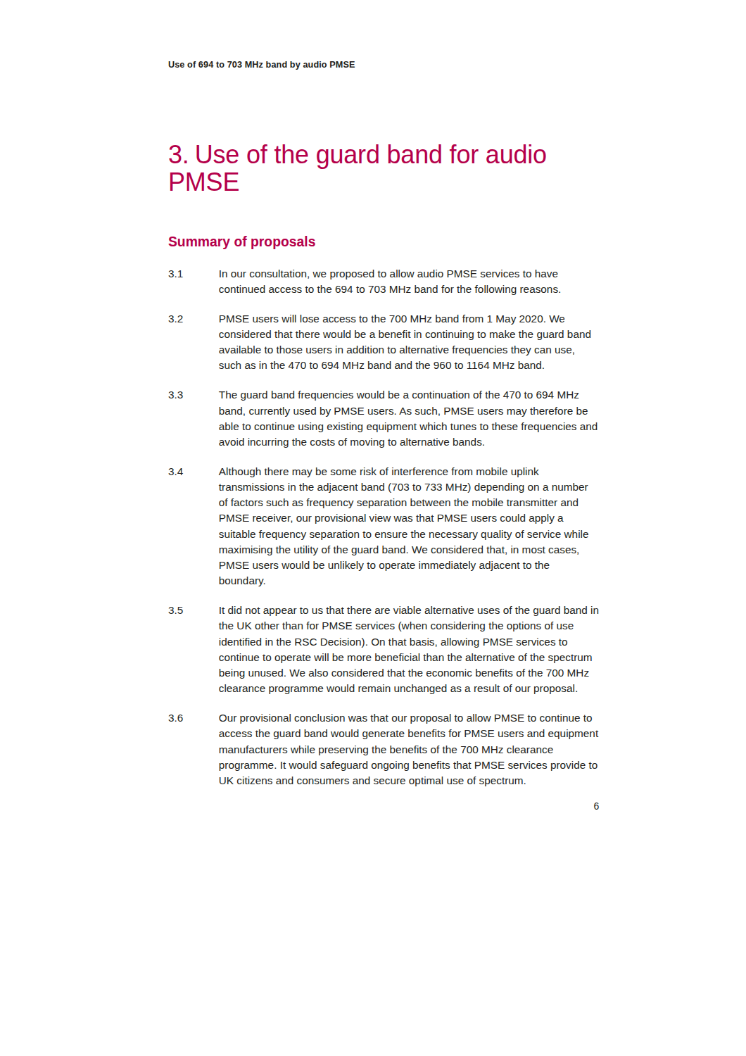Use of 694 to 703 MHz band by audio PMSE
3. Use of the guard band for audio PMSE
Summary of proposals
3.1
In our consultation, we proposed to allow audio PMSE services to have continued access to the 694 to 703 MHz band for the following reasons.
3.2
PMSE users will lose access to the 700 MHz band from 1 May 2020. We considered that there would be a benefit in continuing to make the guard band available to those users in addition to alternative frequencies they can use, such as in the 470 to 694 MHz band and the 960 to 1164 MHz band.
3.3
The guard band frequencies would be a continuation of the 470 to 694 MHz band, currently used by PMSE users. As such, PMSE users may therefore be able to continue using existing equipment which tunes to these frequencies and avoid incurring the costs of moving to alternative bands.
3.4
Although there may be some risk of interference from mobile uplink transmissions in the adjacent band (703 to 733 MHz) depending on a number of factors such as frequency separation between the mobile transmitter and PMSE receiver, our provisional view was that PMSE users could apply a suitable frequency separation to ensure the necessary quality of service while maximising the utility of the guard band. We considered that, in most cases, PMSE users would be unlikely to operate immediately adjacent to the boundary.
3.5
It did not appear to us that there are viable alternative uses of the guard band in the UK other than for PMSE services (when considering the options of use identified in the RSC Decision). On that basis, allowing PMSE services to continue to operate will be more beneficial than the alternative of the spectrum being unused. We also considered that the economic benefits of the 700 MHz clearance programme would remain unchanged as a result of our proposal.
3.6
Our provisional conclusion was that our proposal to allow PMSE to continue to access the guard band would generate benefits for PMSE users and equipment manufacturers while preserving the benefits of the 700 MHz clearance programme. It would safeguard ongoing benefits that PMSE services provide to UK citizens and consumers and secure optimal use of spectrum.
6